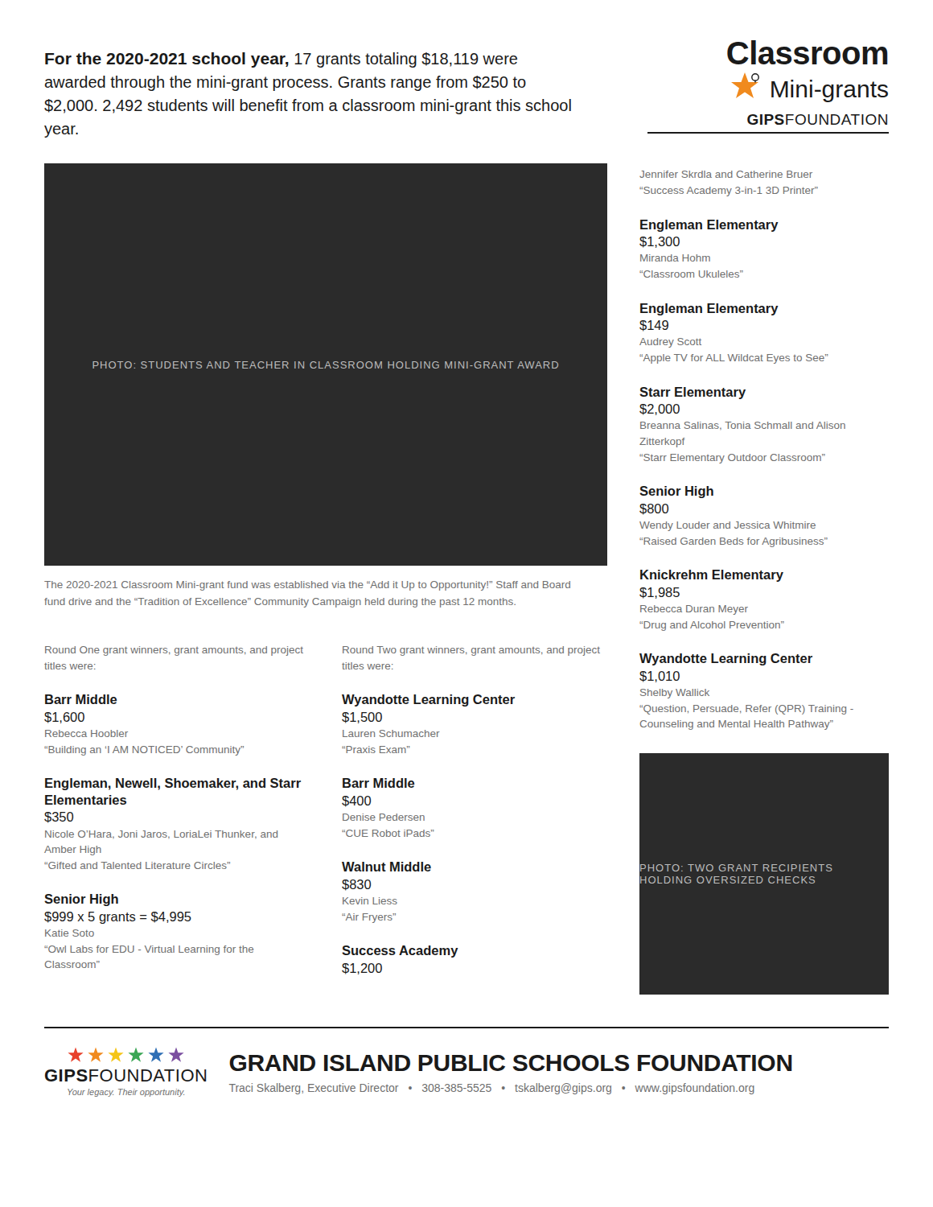For the 2020-2021 school year, 17 grants totaling $18,119 were awarded through the mini-grant process. Grants range from $250 to $2,000. 2,492 students will benefit from a classroom mini-grant this school year.
Classroom
Mini-grants
GIPS FOUNDATION
Photo: Students and teacher in classroom holding mini-grant award
The 2020-2021 Classroom Mini-grant fund was established via the “Add it Up to Opportunity!” Staff and Board fund drive and the “Tradition of Excellence” Community Campaign held during the past 12 months.
Round One grant winners, grant amounts, and project titles were:
Barr Middle
$1,600
Rebecca Hoobler
“Building an ‘I AM NOTICED’ Community”
Engleman, Newell, Shoemaker, and Starr Elementaries
$350
Nicole O’Hara, Joni Jaros, LoriaLei Thunker, and Amber High
“Gifted and Talented Literature Circles”
Senior High
$999 x 5 grants = $4,995
Katie Soto
“Owl Labs for EDU - Virtual Learning for the Classroom”
Round Two grant winners, grant amounts, and project titles were:
Wyandotte Learning Center
$1,500
Lauren Schumacher
“Praxis Exam”
Barr Middle
$400
Denise Pedersen
“CUE Robot iPads”
Walnut Middle
$830
Kevin Liess
“Air Fryers”
Success Academy
$1,200
Jennifer Skrdla and Catherine Bruer
“Success Academy 3-in-1 3D Printer”
Engleman Elementary
$1,300
Miranda Hohm
“Classroom Ukuleles”
Engleman Elementary
$149
Audrey Scott
“Apple TV for ALL Wildcat Eyes to See”
Starr Elementary
$2,000
Breanna Salinas, Tonia Schmall and Alison Zitterkopf
“Starr Elementary Outdoor Classroom”
Senior High
$800
Wendy Louder and Jessica Whitmire
“Raised Garden Beds for Agribusiness”
Knickrehm Elementary
$1,985
Rebecca Duran Meyer
“Drug and Alcohol Prevention”
Wyandotte Learning Center
$1,010
Shelby Wallick
“Question, Persuade, Refer (QPR) Training - Counseling and Mental Health Pathway”
Photo: Two grant recipients holding oversized checks
GIPSFOUNDATION
Your legacy. Their opportunity.
GRAND ISLAND PUBLIC SCHOOLS FOUNDATION
Traci Skalberg, Executive Director • 308-385-5525 • tskalberg@gips.org • www.gipsfoundation.org